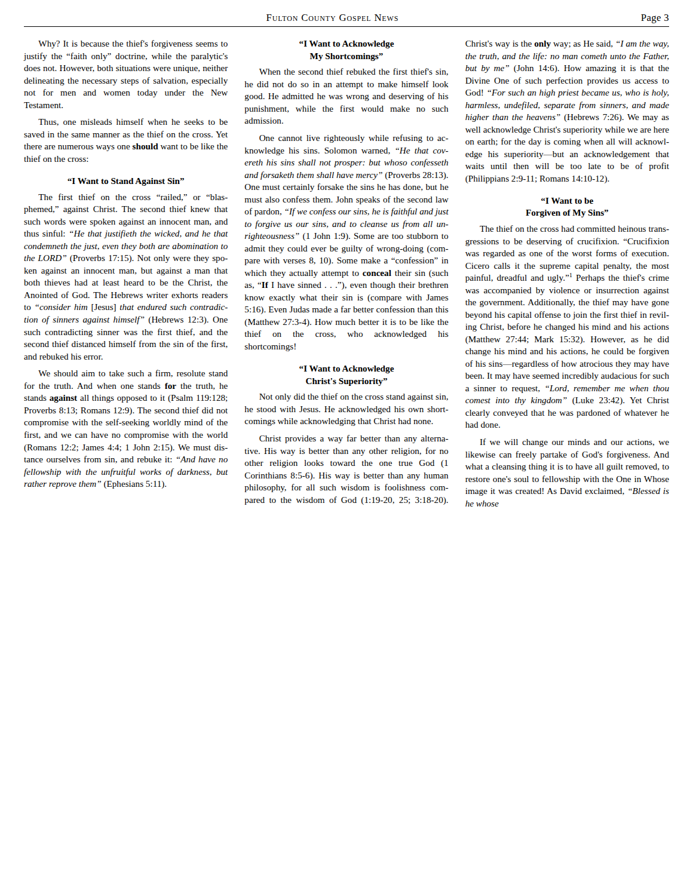Fulton County Gospel News
Page 3
Why? It is because the thief's forgiveness seems to justify the “faith only” doctrine, while the paralytic's does not. However, both situations were unique, neither delineating the necessary steps of salvation, especially not for men and women today under the New Testament.
Thus, one misleads himself when he seeks to be saved in the same manner as the thief on the cross. Yet there are numerous ways one should want to be like the thief on the cross:
“I Want to Stand Against Sin”
The first thief on the cross “railed,” or “blasphemed,” against Christ. The second thief knew that such words were spoken against an innocent man, and thus sinful: “He that justifieth the wicked, and he that condemneth the just, even they both are abomination to the LORD” (Proverbs 17:15). Not only were they spoken against an innocent man, but against a man that both thieves had at least heard to be the Christ, the Anointed of God. The Hebrews writer exhorts readers to “consider him [Jesus] that endured such contradiction of sinners against himself” (Hebrews 12:3). One such contradicting sinner was the first thief, and the second thief distanced himself from the sin of the first, and rebuked his error.
We should aim to take such a firm, resolute stand for the truth. And when one stands for the truth, he stands against all things opposed to it (Psalm 119:128; Proverbs 8:13; Romans 12:9). The second thief did not compromise with the self-seeking worldly mind of the first, and we can have no compromise with the world (Romans 12:2; James 4:4; 1 John 2:15). We must distance ourselves from sin, and rebuke it: “And have no fellowship with the unfruitful works of darkness, but rather reprove them” (Ephesians 5:11).
“I Want to Acknowledge
My Shortcomings”
When the second thief rebuked the first thief's sin, he did not do so in an attempt to make himself look good. He admitted he was wrong and deserving of his punishment, while the first would make no such admission.
One cannot live righteously while refusing to acknowledge his sins. Solomon warned, “He that covereth his sins shall not prosper: but whoso confesseth and forsaketh them shall have mercy” (Proverbs 28:13). One must certainly forsake the sins he has done, but he must also confess them. John speaks of the second law of pardon, “If we confess our sins, he is faithful and just to forgive us our sins, and to cleanse us from all unrighteousness” (1 John 1:9). Some are too stubborn to admit they could ever be guilty of wrong-doing (compare with verses 8, 10). Some make a “confession” in which they actually attempt to conceal their sin (such as, “If I have sinned . . .”), even though their brethren know exactly what their sin is (compare with James 5:16). Even Judas made a far better confession than this (Matthew 27:3-4). How much better it is to be like the thief on the cross, who acknowledged his shortcomings!
“I Want to Acknowledge
Christ's Superiority”
Not only did the thief on the cross stand against sin, he stood with Jesus. He acknowledged his own shortcomings while acknowledging that Christ had none.
Christ provides a way far better than any alternative. His way is better than any other religion, for no other religion looks toward the one true God (1 Corinthians 8:5-6). His way is better than any human philosophy, for all such wisdom is foolishness compared to the wisdom of God (1:19-20, 25; 3:18-20). Christ's way is the only way; as He said, “I am the way, the truth, and the life: no man cometh unto the Father, but by me” (John 14:6). How amazing it is that the Divine One of such perfection provides us access to God! “For such an high priest became us, who is holy, harmless, undefiled, separate from sinners, and made higher than the heavens” (Hebrews 7:26). We may as well acknowledge Christ's superiority while we are here on earth; for the day is coming when all will acknowledge his superiority—but an acknowledgement that waits until then will be too late to be of profit (Philippians 2:9-11; Romans 14:10-12).
“I Want to be
Forgiven of My Sins”
The thief on the cross had committed heinous transgressions to be deserving of crucifixion. “Crucifixion was regarded as one of the worst forms of execution. Cicero calls it the supreme capital penalty, the most painful, dreadful and ugly.”1 Perhaps the thief's crime was accompanied by violence or insurrection against the government. Additionally, the thief may have gone beyond his capital offense to join the first thief in reviling Christ, before he changed his mind and his actions (Matthew 27:44; Mark 15:32). However, as he did change his mind and his actions, he could be forgiven of his sins—regardless of how atrocious they may have been. It may have seemed incredibly audacious for such a sinner to request, “Lord, remember me when thou comest into thy kingdom” (Luke 23:42). Yet Christ clearly conveyed that he was pardoned of whatever he had done.
If we will change our minds and our actions, we likewise can freely partake of God's forgiveness. And what a cleansing thing it is to have all guilt removed, to restore one's soul to fellowship with the One in Whose image it was created! As David exclaimed, “Blessed is he whose